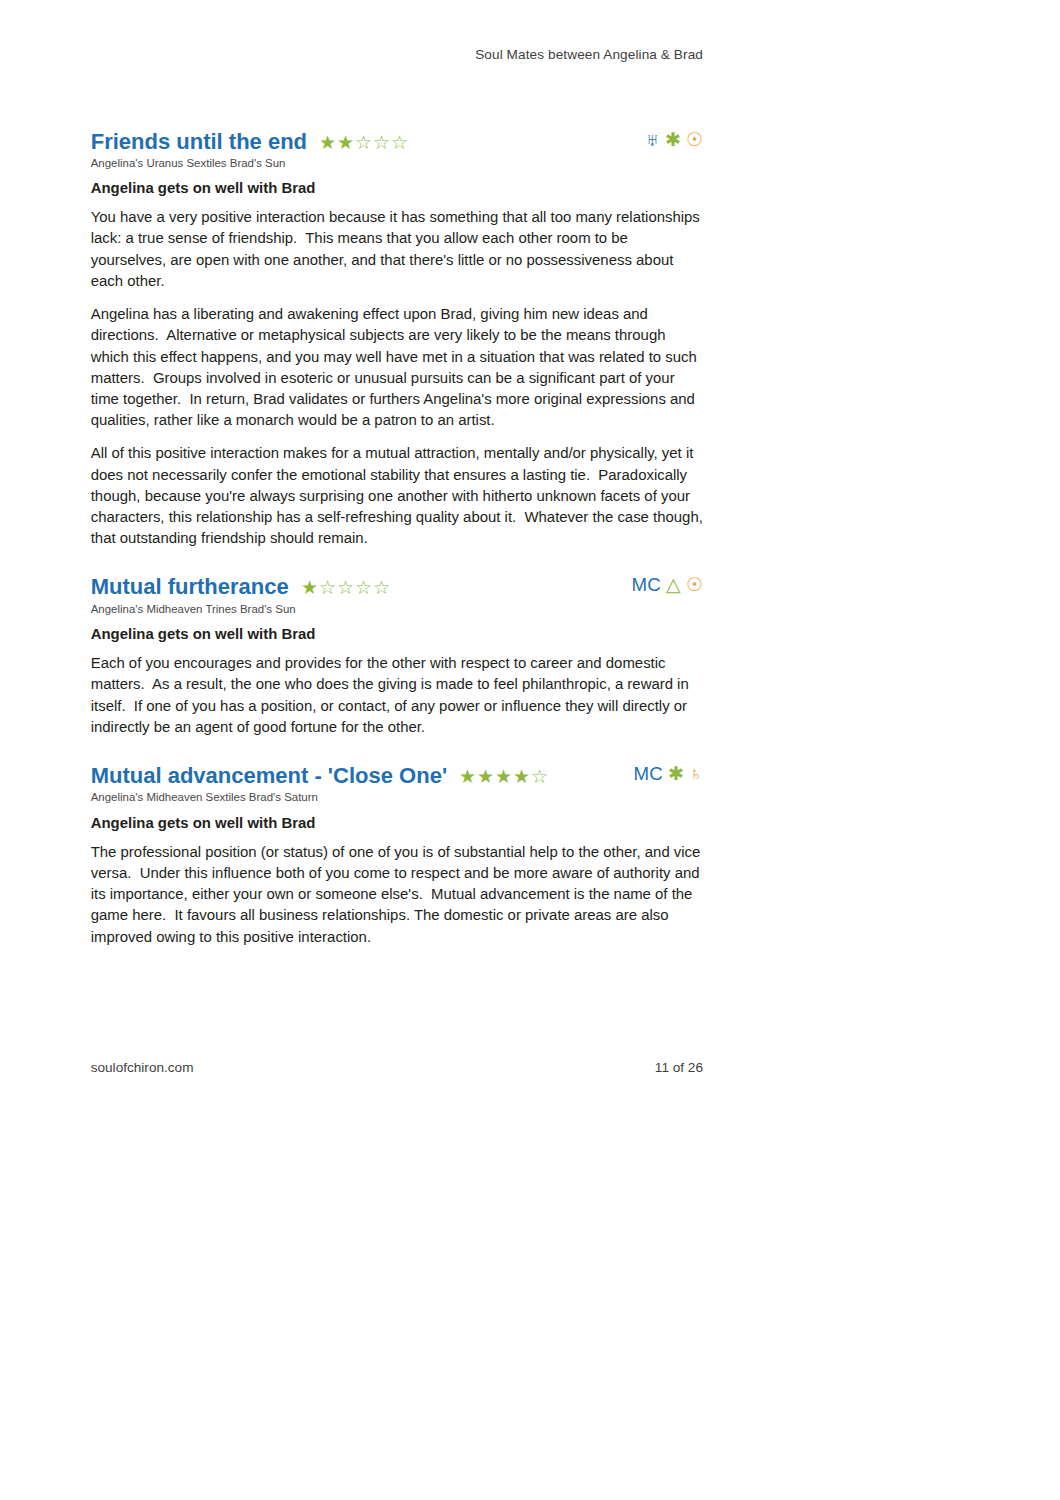Soul Mates between Angelina & Brad
Friends until the end
★★☆☆☆ ♅ ✱ ☉
Angelina's Uranus Sextiles Brad's Sun
Angelina gets on well with Brad
You have a very positive interaction because it has something that all too many relationships lack: a true sense of friendship. This means that you allow each other room to be yourselves, are open with one another, and that there's little or no possessiveness about each other.
Angelina has a liberating and awakening effect upon Brad, giving him new ideas and directions. Alternative or metaphysical subjects are very likely to be the means through which this effect happens, and you may well have met in a situation that was related to such matters. Groups involved in esoteric or unusual pursuits can be a significant part of your time together. In return, Brad validates or furthers Angelina's more original expressions and qualities, rather like a monarch would be a patron to an artist.
All of this positive interaction makes for a mutual attraction, mentally and/or physically, yet it does not necessarily confer the emotional stability that ensures a lasting tie. Paradoxically though, because you're always surprising one another with hitherto unknown facets of your characters, this relationship has a self-refreshing quality about it. Whatever the case though, that outstanding friendship should remain.
Mutual furtherance
★☆☆☆☆ MC △ ☉
Angelina's Midheaven Trines Brad's Sun
Angelina gets on well with Brad
Each of you encourages and provides for the other with respect to career and domestic matters. As a result, the one who does the giving is made to feel philanthropic, a reward in itself. If one of you has a position, or contact, of any power or influence they will directly or indirectly be an agent of good fortune for the other.
Mutual advancement - 'Close One'
★★★★☆ MC ✱ ♄
Angelina's Midheaven Sextiles Brad's Saturn
Angelina gets on well with Brad
The professional position (or status) of one of you is of substantial help to the other, and vice versa. Under this influence both of you come to respect and be more aware of authority and its importance, either your own or someone else's. Mutual advancement is the name of the game here. It favours all business relationships. The domestic or private areas are also improved owing to this positive interaction.
soulofchiron.com 11 of 26